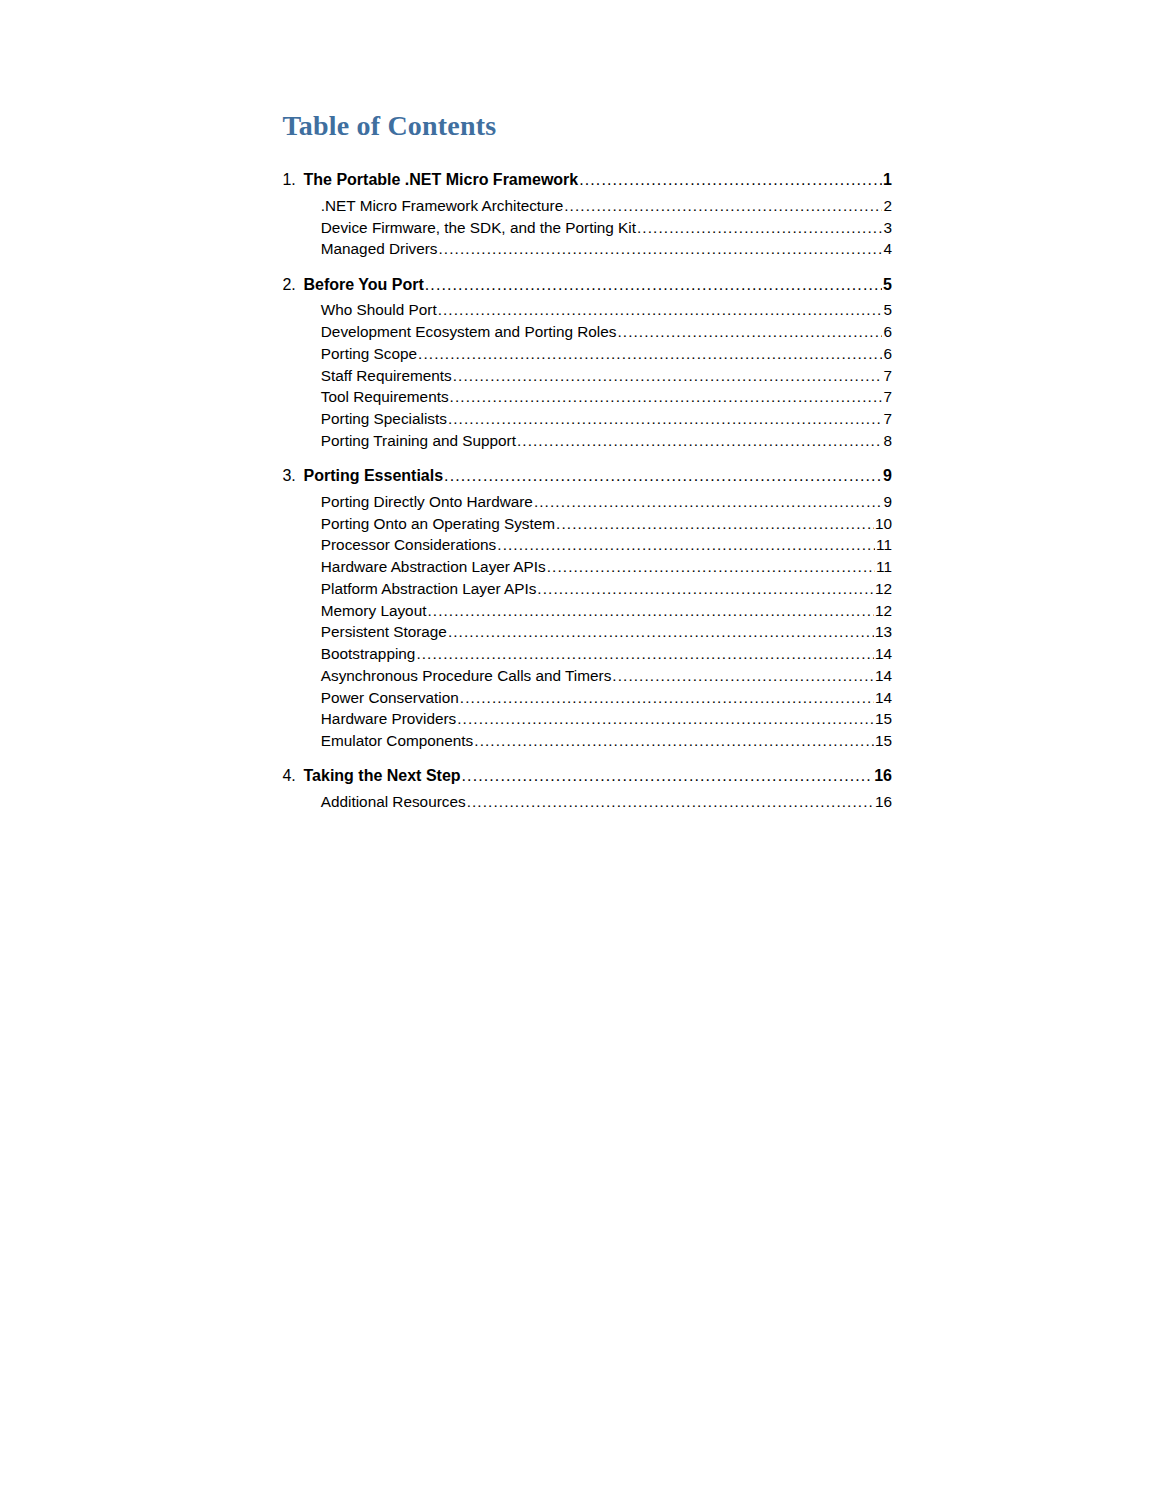Table of Contents
The Portable .NET Micro Framework 1
.NET Micro Framework Architecture 2
Device Firmware, the SDK, and the Porting Kit 3
Managed Drivers 4
Before You Port 5
Who Should Port 5
Development Ecosystem and Porting Roles 6
Porting Scope 6
Staff Requirements 7
Tool Requirements 7
Porting Specialists 7
Porting Training and Support 8
Porting Essentials 9
Porting Directly Onto Hardware 9
Porting Onto an Operating System 10
Processor Considerations 11
Hardware Abstraction Layer APIs 11
Platform Abstraction Layer APIs 12
Memory Layout 12
Persistent Storage 13
Bootstrapping 14
Asynchronous Procedure Calls and Timers 14
Power Conservation 14
Hardware Providers 15
Emulator Components 15
Taking the Next Step 16
Additional Resources 16